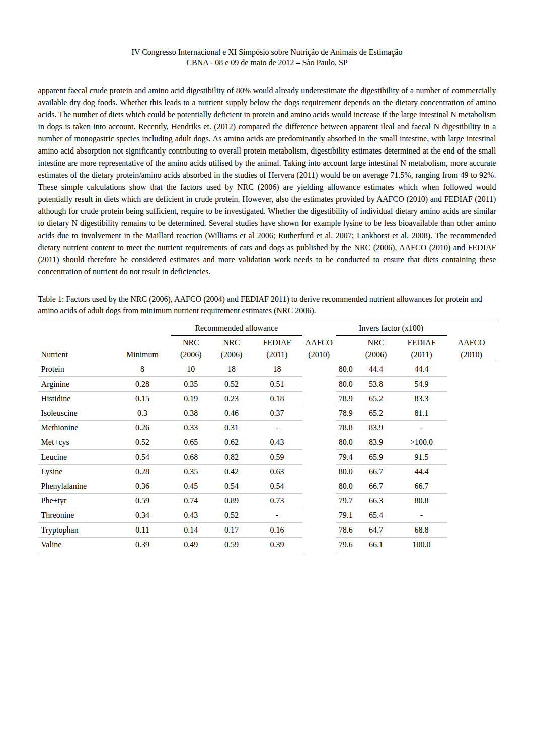IV Congresso Internacional e XI Simpósio sobre Nutrição de Animais de Estimação
CBNA - 08 e 09 de maio de 2012 – São Paulo, SP
apparent faecal crude protein and amino acid digestibility of 80% would already underestimate the digestibility of a number of commercially available dry dog foods. Whether this leads to a nutrient supply below the dogs requirement depends on the dietary concentration of amino acids. The number of diets which could be potentially deficient in protein and amino acids would increase if the large intestinal N metabolism in dogs is taken into account. Recently, Hendriks et. (2012) compared the difference between apparent ileal and faecal N digestibility in a number of monogastric species including adult dogs. As amino acids are predominantly absorbed in the small intestine, with large intestinal amino acid absorption not significantly contributing to overall protein metabolism, digestibility estimates determined at the end of the small intestine are more representative of the amino acids utilised by the animal. Taking into account large intestinal N metabolism, more accurate estimates of the dietary protein/amino acids absorbed in the studies of Hervera (2011) would be on average 71.5%, ranging from 49 to 92%. These simple calculations show that the factors used by NRC (2006) are yielding allowance estimates which when followed would potentially result in diets which are deficient in crude protein. However, also the estimates provided by AAFCO (2010) and FEDIAF (2011) although for crude protein being sufficient, require to be investigated. Whether the digestibility of individual dietary amino acids are similar to dietary N digestibility remains to be determined. Several studies have shown for example lysine to be less bioavailable than other amino acids due to involvement in the Maillard reaction (Williams et al 2006; Rutherfurd et al. 2007; Lankhorst et al. 2008). The recommended dietary nutrient content to meet the nutrient requirements of cats and dogs as published by the NRC (2006), AAFCO (2010) and FEDIAF (2011) should therefore be considered estimates and more validation work needs to be conducted to ensure that diets containing these concentration of nutrient do not result in deficiencies.
Table 1: Factors used by the NRC (2006), AAFCO (2004) and FEDIAF 2011) to derive recommended nutrient allowances for protein and amino acids of adult dogs from minimum nutrient requirement estimates (NRC 2006).
| Nutrient | Minimum | Recommended allowance | | Invers factor (x100) |
| --- | --- | --- | --- | --- |
| NRC (2006) | NRC (2006) | FEDIAF (2011) | AAFCO (2010) | | NRC (2006) | FEDIAF (2011) | AAFCO (2010) |
| Protein | 8 | 10 | 18 | 18 | | 80.0 | 44.4 | 44.4 |
| Arginine | 0.28 | 0.35 | 0.52 | 0.51 | | 80.0 | 53.8 | 54.9 |
| Histidine | 0.15 | 0.19 | 0.23 | 0.18 | | 78.9 | 65.2 | 83.3 |
| Isoleuscine | 0.3 | 0.38 | 0.46 | 0.37 | | 78.9 | 65.2 | 81.1 |
| Methionine | 0.26 | 0.33 | 0.31 | - | | 78.8 | 83.9 | - |
| Met+cys | 0.52 | 0.65 | 0.62 | 0.43 | | 80.0 | 83.9 | >100.0 |
| Leucine | 0.54 | 0.68 | 0.82 | 0.59 | | 79.4 | 65.9 | 91.5 |
| Lysine | 0.28 | 0.35 | 0.42 | 0.63 | | 80.0 | 66.7 | 44.4 |
| Phenylalanine | 0.36 | 0.45 | 0.54 | 0.54 | | 80.0 | 66.7 | 66.7 |
| Phe+tyr | 0.59 | 0.74 | 0.89 | 0.73 | | 79.7 | 66.3 | 80.8 |
| Threonine | 0.34 | 0.43 | 0.52 | - | | 79.1 | 65.4 | - |
| Tryptophan | 0.11 | 0.14 | 0.17 | 0.16 | | 78.6 | 64.7 | 68.8 |
| Valine | 0.39 | 0.49 | 0.59 | 0.39 | | 79.6 | 66.1 | 100.0 |